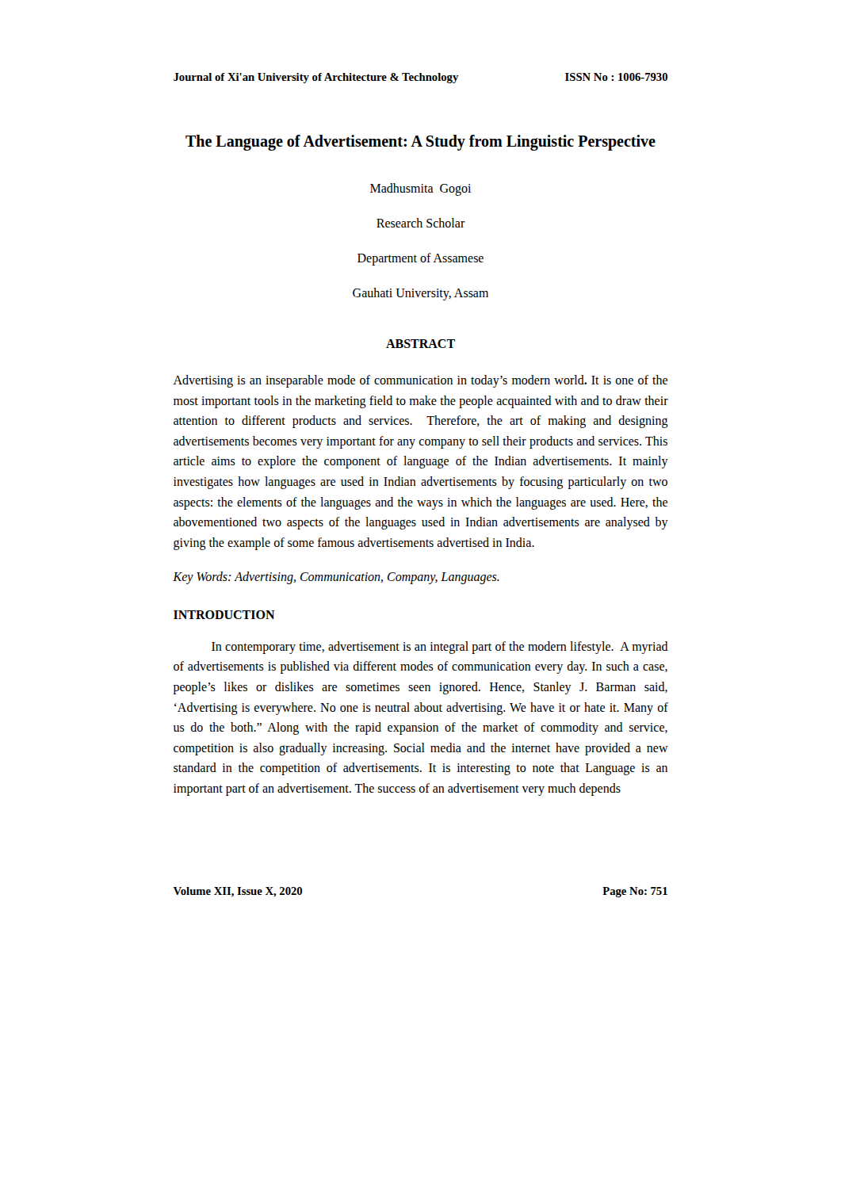Journal of Xi'an University of Architecture & Technology ISSN No : 1006-7930
The Language of Advertisement: A Study from Linguistic Perspective
Madhusmita Gogoi
Research Scholar
Department of Assamese
Gauhati University, Assam
ABSTRACT
Advertising is an inseparable mode of communication in today’s modern world. It is one of the most important tools in the marketing field to make the people acquainted with and to draw their attention to different products and services. Therefore, the art of making and designing advertisements becomes very important for any company to sell their products and services. This article aims to explore the component of language of the Indian advertisements. It mainly investigates how languages are used in Indian advertisements by focusing particularly on two aspects: the elements of the languages and the ways in which the languages are used. Here, the abovementioned two aspects of the languages used in Indian advertisements are analysed by giving the example of some famous advertisements advertised in India.
Key Words: Advertising, Communication, Company, Languages.
INTRODUCTION
In contemporary time, advertisement is an integral part of the modern lifestyle. A myriad of advertisements is published via different modes of communication every day. In such a case, people’s likes or dislikes are sometimes seen ignored. Hence, Stanley J. Barman said, ‘Advertising is everywhere. No one is neutral about advertising. We have it or hate it. Many of us do the both.” Along with the rapid expansion of the market of commodity and service, competition is also gradually increasing. Social media and the internet have provided a new standard in the competition of advertisements. It is interesting to note that Language is an important part of an advertisement. The success of an advertisement very much depends
Volume XII, Issue X, 2020 Page No: 751